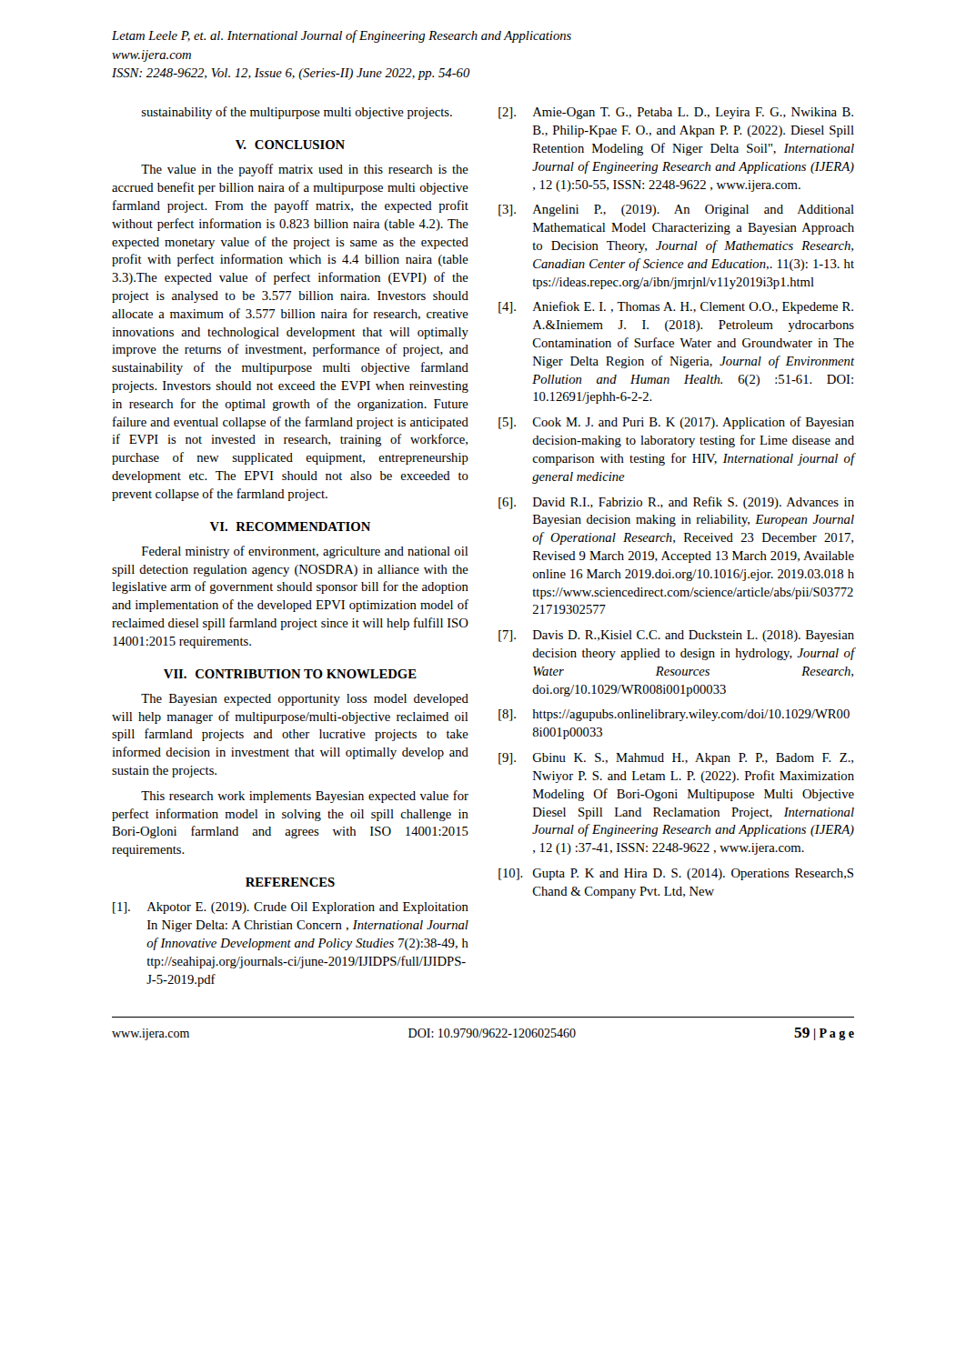Letam Leele P, et. al. International Journal of Engineering Research and Applications www.ijera.com ISSN: 2248-9622, Vol. 12, Issue 6, (Series-II) June 2022, pp. 54-60
sustainability of the multipurpose multi objective projects.
V. CONCLUSION
The value in the payoff matrix used in this research is the accrued benefit per billion naira of a multipurpose multi objective farmland project. From the payoff matrix, the expected profit without perfect information is 0.823 billion naira (table 4.2). The expected monetary value of the project is same as the expected profit with perfect information which is 4.4 billion naira (table 3.3).The expected value of perfect information (EVPI) of the project is analysed to be 3.577 billion naira. Investors should allocate a maximum of 3.577 billion naira for research, creative innovations and technological development that will optimally improve the returns of investment, performance of project, and sustainability of the multipurpose multi objective farmland projects. Investors should not exceed the EVPI when reinvesting in research for the optimal growth of the organization. Future failure and eventual collapse of the farmland project is anticipated if EVPI is not invested in research, training of workforce, purchase of new supplicated equipment, entrepreneurship development etc. The EPVI should not also be exceeded to prevent collapse of the farmland project.
VI. RECOMMENDATION
Federal ministry of environment, agriculture and national oil spill detection regulation agency (NOSDRA) in alliance with the legislative arm of government should sponsor bill for the adoption and implementation of the developed EPVI optimization model of reclaimed diesel spill farmland project since it will help fulfill ISO 14001:2015 requirements.
VII. CONTRIBUTION TO KNOWLEDGE
The Bayesian expected opportunity loss model developed will help manager of multipurpose/multi-objective reclaimed oil spill farmland projects and other lucrative projects to take informed decision in investment that will optimally develop and sustain the projects.
This research work implements Bayesian expected value for perfect information model in solving the oil spill challenge in Bori-Ogloni farmland and agrees with ISO 14001:2015 requirements.
REFERENCES
[1]. Akpotor E. (2019). Crude Oil Exploration and Exploitation In Niger Delta: A Christian Concern , International Journal of Innovative Development and Policy Studies 7(2):38-49, http://seahipaj.org/journals-ci/june-2019/IJIDPS/full/IJIDPS-J-5-2019.pdf
[2]. Amie-Ogan T. G., Petaba L. D., Leyira F. G., Nwikina B. B., Philip-Kpae F. O., and Akpan P. P. (2022). Diesel Spill Retention Modeling Of Niger Delta Soil", International Journal of Engineering Research and Applications (IJERA) , 12 (1):50-55, ISSN: 2248-9622 , www.ijera.com.
[3]. Angelini P., (2019). An Original and Additional Mathematical Model Characterizing a Bayesian Approach to Decision Theory, Journal of Mathematics Research, Canadian Center of Science and Education,. 11(3): 1-13. https://ideas.repec.org/a/ibn/jmrjnl/v11y2019i3p1.html
[4]. Aniefiok E. I. , Thomas A. H., Clement O.O., Ekpedeme R. A.&Iniemem J. I. (2018). Petroleum ydrocarbons Contamination of Surface Water and Groundwater in The Niger Delta Region of Nigeria, Journal of Environment Pollution and Human Health. 6(2) :51-61. DOI: 10.12691/jephh-6-2-2.
[5]. Cook M. J. and Puri B. K (2017). Application of Bayesian decision-making to laboratory testing for Lime disease and comparison with testing for HIV, International journal of general medicine
[6]. David R.I., Fabrizio R., and Refik S. (2019). Advances in Bayesian decision making in reliability, European Journal of Operational Research, Received 23 December 2017, Revised 9 March 2019, Accepted 13 March 2019, Available online 16 March 2019.doi.org/10.1016/j.ejor. 2019.03.018 https://www.sciencedirect.com/science/article/abs/pii/S0377221719302577
[7]. Davis D. R.,Kisiel C.C. and Duckstein L. (2018). Bayesian decision theory applied to design in hydrology, Journal of Water Resources Research, doi.org/10.1029/WR008i001p00033
[8]. https://agupubs.onlinelibrary.wiley.com/doi/10.1029/WR008i001p00033
[9]. Gbinu K. S., Mahmud H., Akpan P. P., Badom F. Z., Nwiyor P. S. and Letam L. P. (2022). Profit Maximization Modeling Of Bori-Ogoni Multipupose Multi Objective Diesel Spill Land Reclamation Project, International Journal of Engineering Research and Applications (IJERA) , 12 (1) :37-41, ISSN: 2248-9622 , www.ijera.com.
[10]. Gupta P. K and Hira D. S. (2014). Operations Research,S Chand & Company Pvt. Ltd, New
www.ijera.com DOI: 10.9790/9622-1206025460 59 | P a g e